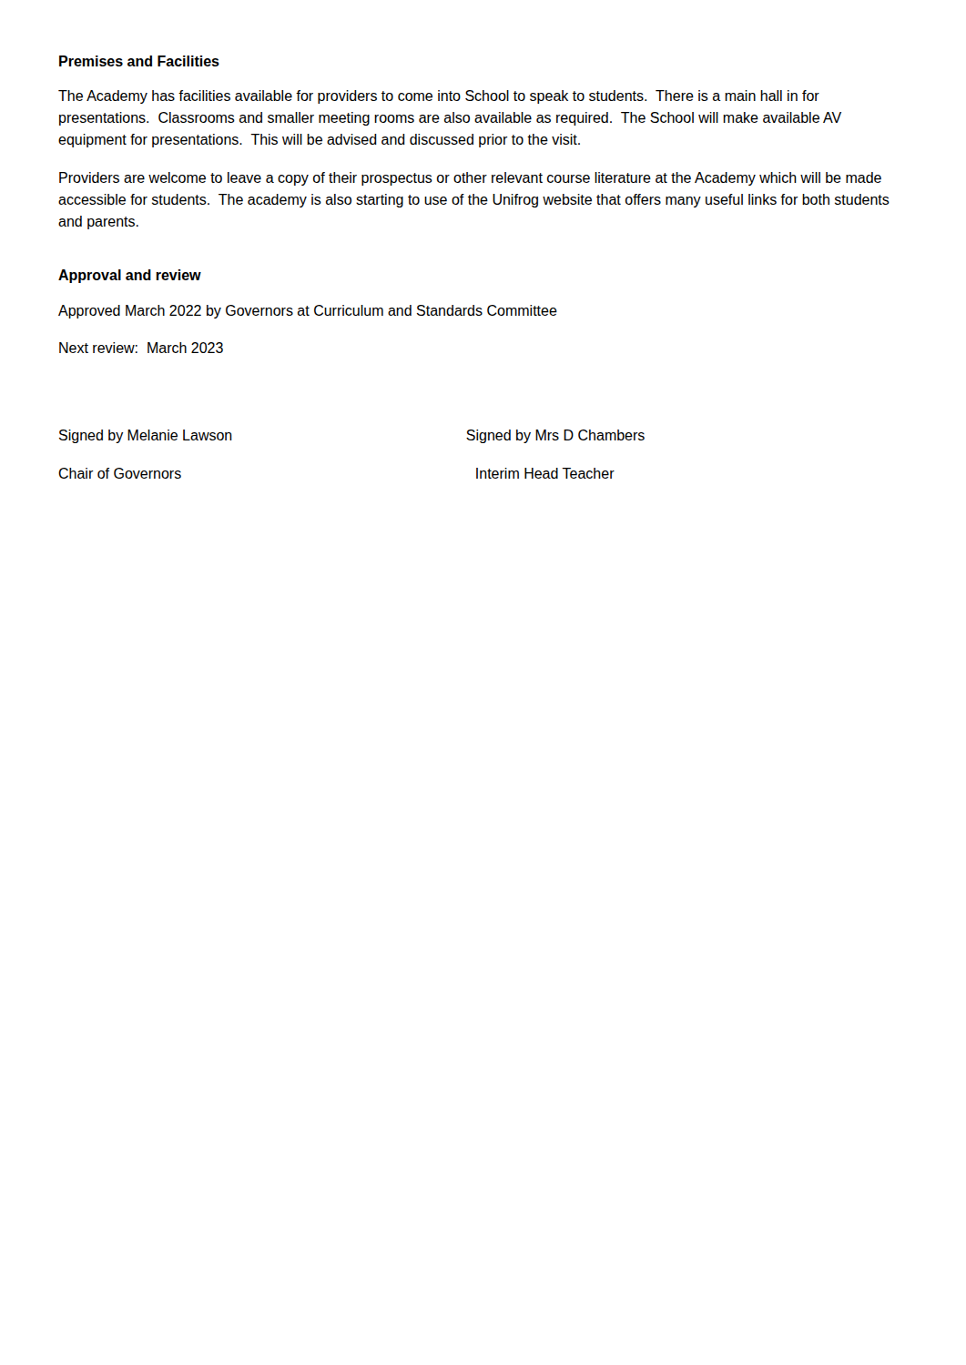Premises and Facilities
The Academy has facilities available for providers to come into School to speak to students. There is a main hall in for presentations. Classrooms and smaller meeting rooms are also available as required. The School will make available AV equipment for presentations. This will be advised and discussed prior to the visit.
Providers are welcome to leave a copy of their prospectus or other relevant course literature at the Academy which will be made accessible for students. The academy is also starting to use of the Unifrog website that offers many useful links for both students and parents.
Approval and review
Approved March 2022 by Governors at Curriculum and Standards Committee
Next review: March 2023
Signed by Melanie Lawson
Signed by Mrs D Chambers
Chair of Governors
Interim Head Teacher